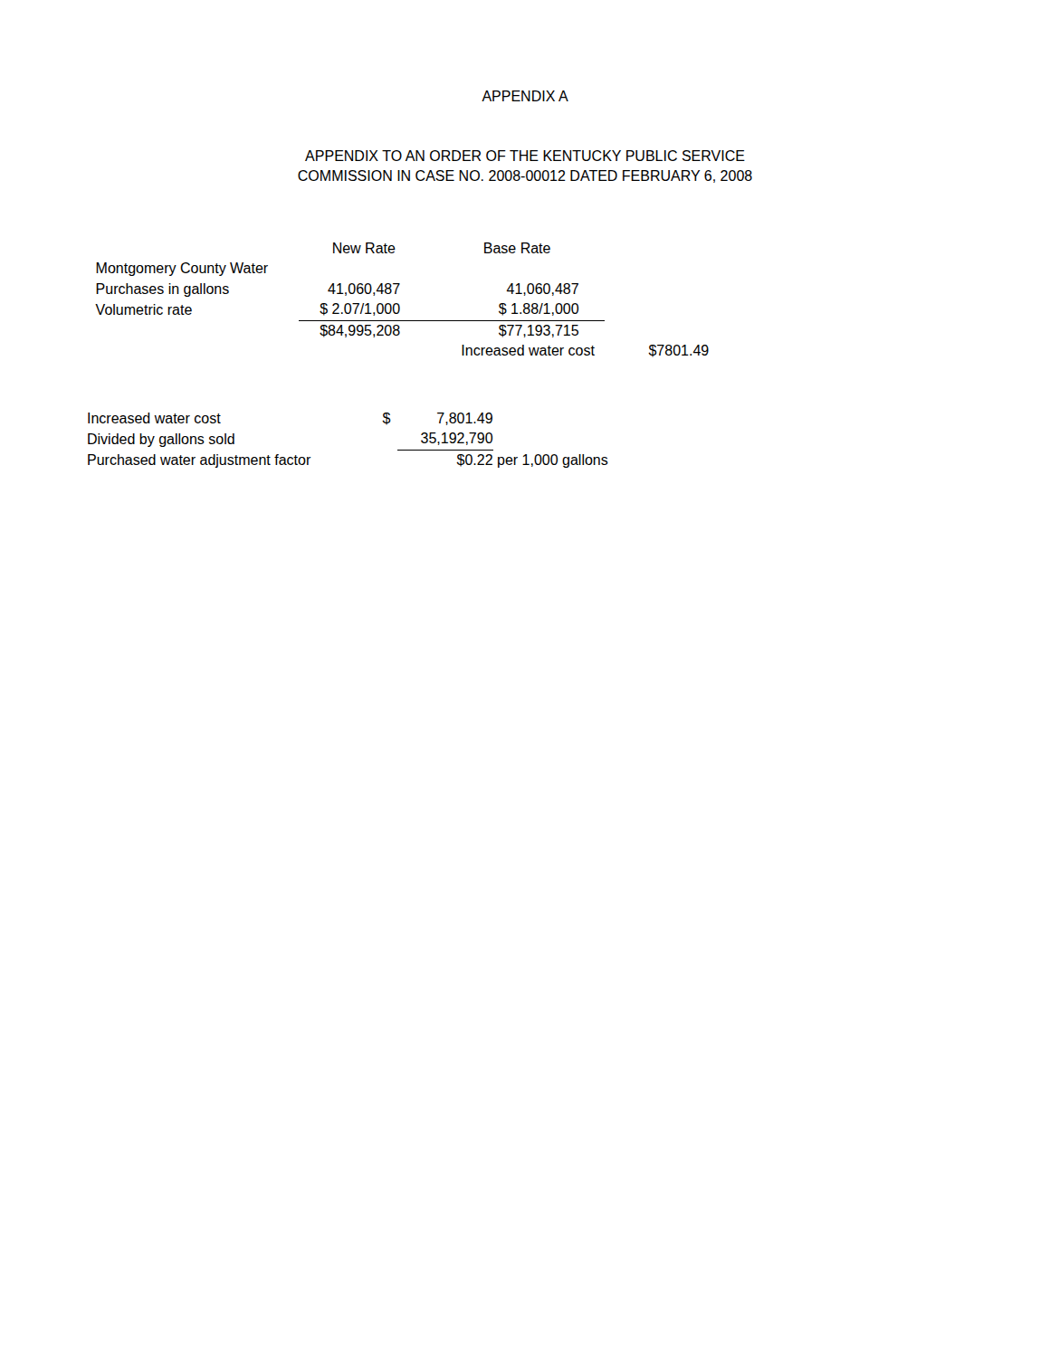APPENDIX A
APPENDIX TO AN ORDER OF THE KENTUCKY PUBLIC SERVICE
COMMISSION IN CASE NO. 2008-00012 DATED FEBRUARY 6, 2008
| | New Rate | Base Rate | | |
| Montgomery County Water | | | | |
| Purchases in gallons | 41,060,487 | 41,060,487 | | |
| Volumetric rate | $ 2.07/1,000 | $ 1.88/1,000 | | |
| | $84,995,208 | $77,193,715 | | |
| | | Increased water cost | $7801.49 | |
| Increased water cost | $ | 7,801.49 | |
| Divided by gallons sold | | 35,192,790 | |
| Purchased water adjustment factor | | $0.22 | per 1,000 gallons |